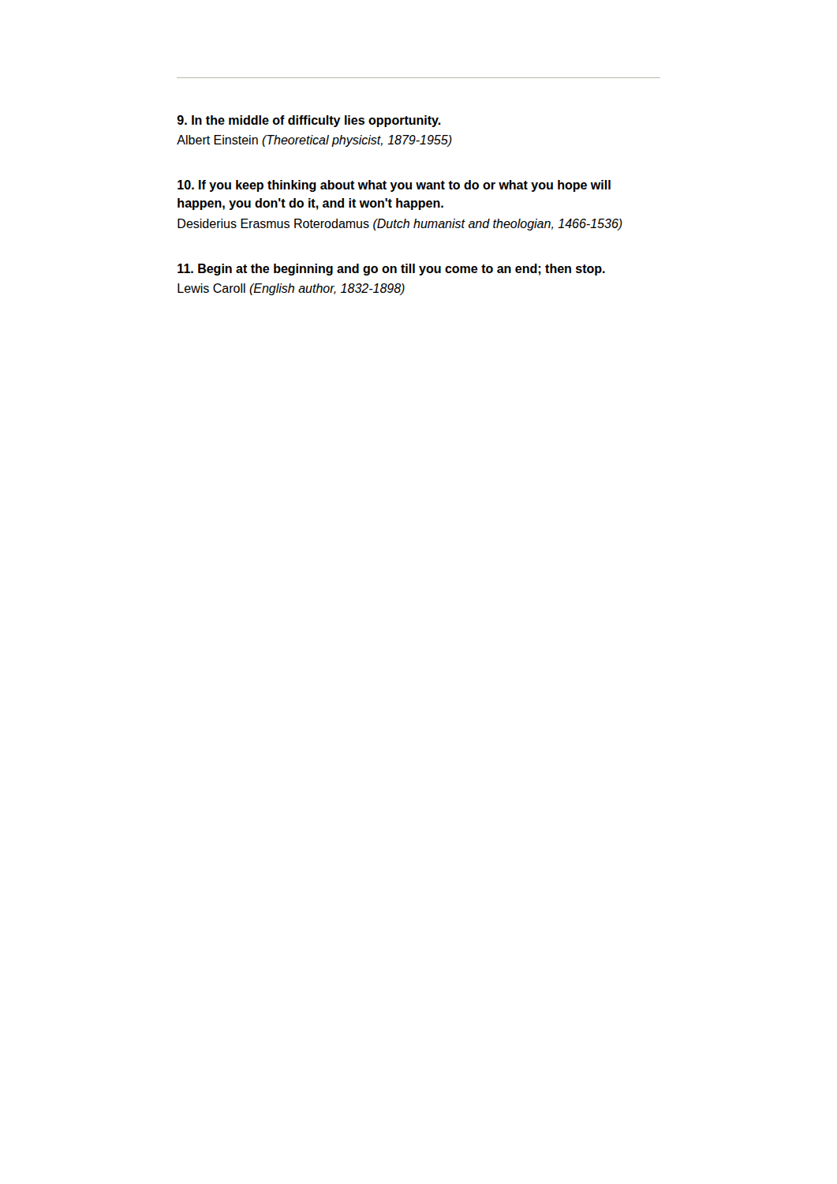9. In the middle of difficulty lies opportunity.
Albert Einstein (Theoretical physicist, 1879-1955)
10. If you keep thinking about what you want to do or what you hope will happen, you don't do it, and it won't happen.
Desiderius Erasmus Roterodamus (Dutch humanist and theologian, 1466-1536)
11. Begin at the beginning and go on till you come to an end; then stop.
Lewis Caroll (English author, 1832-1898)